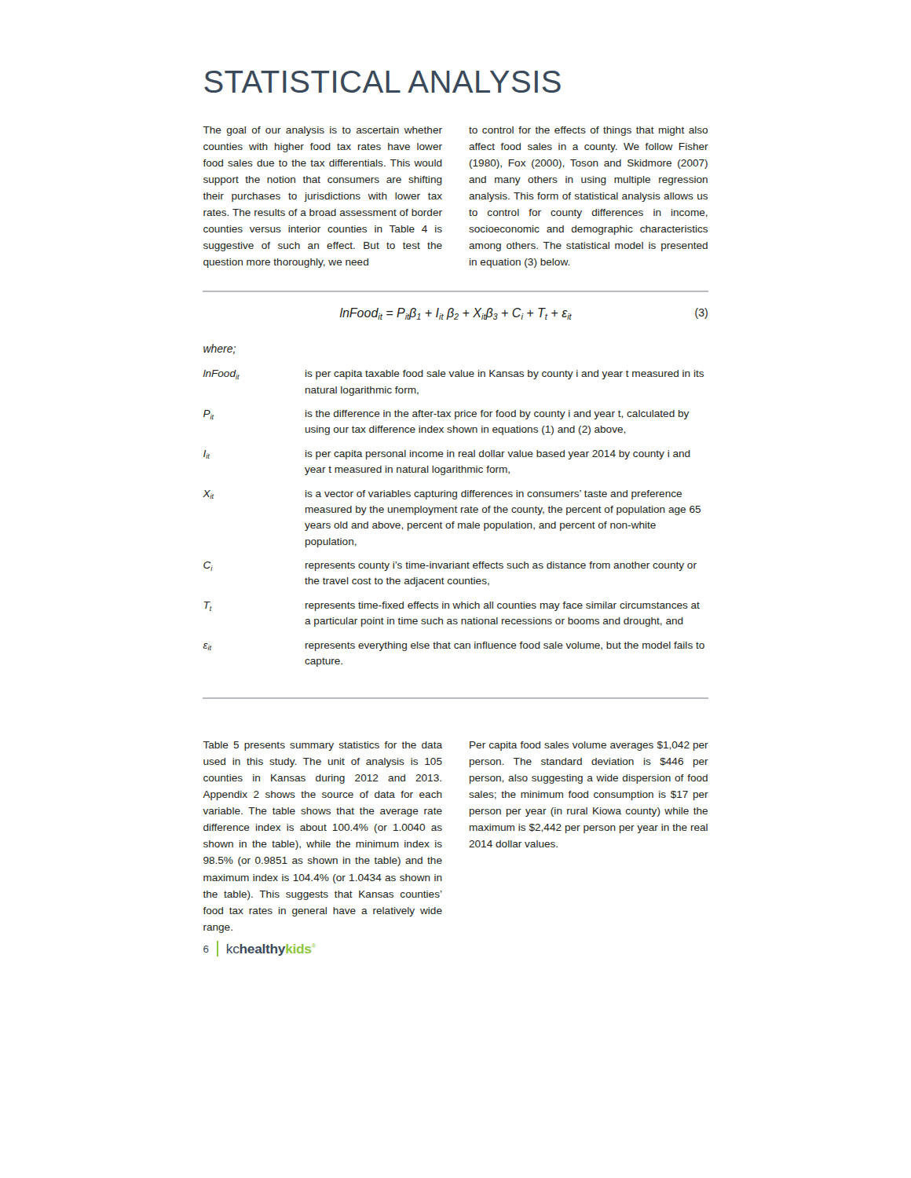STATISTICAL ANALYSIS
The goal of our analysis is to ascertain whether counties with higher food tax rates have lower food sales due to the tax differentials. This would support the notion that consumers are shifting their purchases to jurisdictions with lower tax rates. The results of a broad assessment of border counties versus interior counties in Table 4 is suggestive of such an effect. But to test the question more thoroughly, we need
to control for the effects of things that might also affect food sales in a county. We follow Fisher (1980), Fox (2000), Toson and Skidmore (2007) and many others in using multiple regression analysis. This form of statistical analysis allows us to control for county differences in income, socioeconomic and demographic characteristics among others. The statistical model is presented in equation (3) below.
lnFoodit = Pitβ1 + Iit β2 + Xitβ3 + Ci + Tt + εit (3)
where;
| lnFood it | is per capita taxable food sale value in Kansas by county i and year t measured in its natural logarithmic form, |
| P it | is the difference in the after-tax price for food by county i and year t, calculated by using our tax difference index shown in equations (1) and (2) above, |
| I it | is per capita personal income in real dollar value based year 2014 by county i and year t measured in natural logarithmic form, |
| X it | is a vector of variables capturing differences in consumers’ taste and preference measured by the unemployment rate of the county, the percent of population age 65 years old and above, percent of male population, and percent of non-white population, |
| C i | represents county i’s time-invariant effects such as distance from another county or the travel cost to the adjacent counties, |
| T t | represents time-fixed effects in which all counties may face similar circumstances at a particular point in time such as national recessions or booms and drought, and |
| ε it | represents everything else that can influence food sale volume, but the model fails to capture. |
Table 5 presents summary statistics for the data used in this study. The unit of analysis is 105 counties in Kansas during 2012 and 2013. Appendix 2 shows the source of data for each variable. The table shows that the average rate difference index is about 100.4% (or 1.0040 as shown in the table), while the minimum index is 98.5% (or 0.9851 as shown in the table) and the maximum index is 104.4% (or 1.0434 as shown in the table). This suggests that Kansas counties’ food tax rates in general have a relatively wide range.
Per capita food sales volume averages $1,042 per person. The standard deviation is $446 per person, also suggesting a wide dispersion of food sales; the minimum food consumption is $17 per person per year (in rural Kiowa county) while the maximum is $2,442 per person per year in the real 2014 dollar values.
6 kc healthy kids®